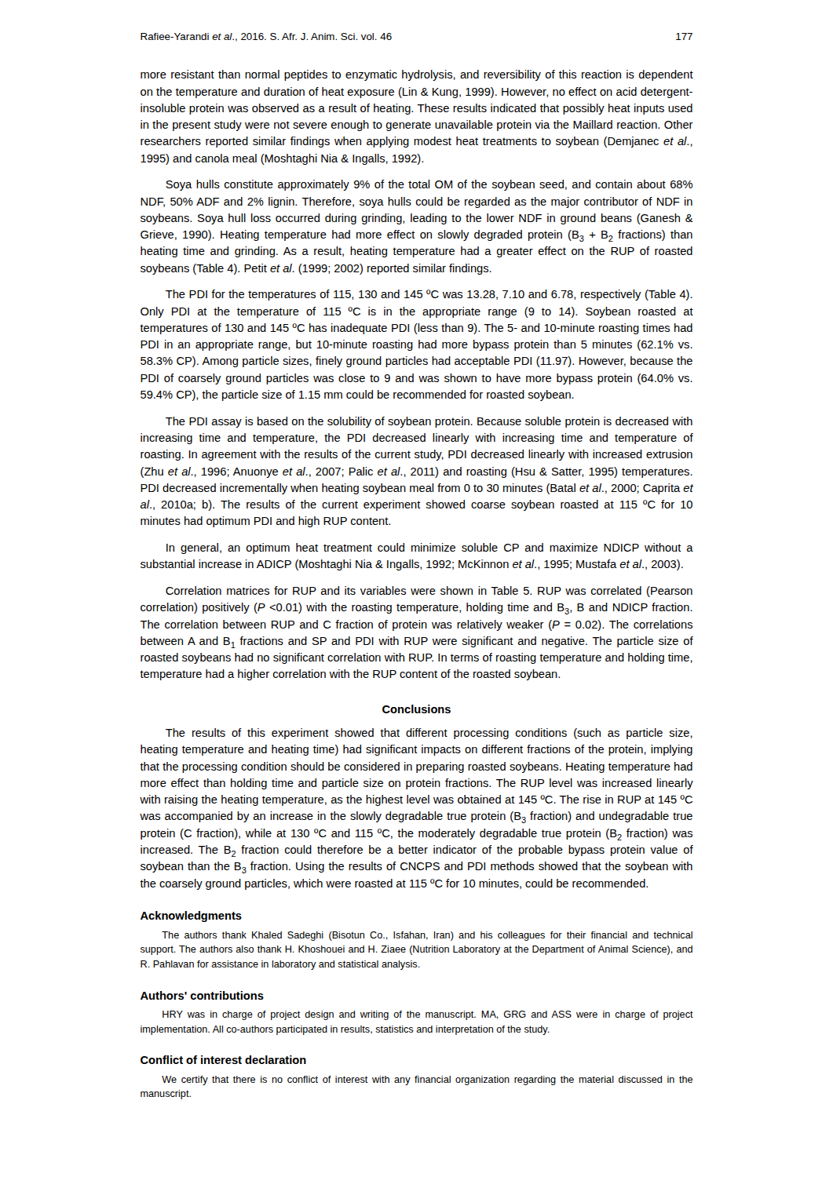Rafiee-Yarandi et al., 2016. S. Afr. J. Anim. Sci. vol. 46 177
more resistant than normal peptides to enzymatic hydrolysis, and reversibility of this reaction is dependent on the temperature and duration of heat exposure (Lin & Kung, 1999). However, no effect on acid detergent-insoluble protein was observed as a result of heating. These results indicated that possibly heat inputs used in the present study were not severe enough to generate unavailable protein via the Maillard reaction. Other researchers reported similar findings when applying modest heat treatments to soybean (Demjanec et al., 1995) and canola meal (Moshtaghi Nia & Ingalls, 1992).
Soya hulls constitute approximately 9% of the total OM of the soybean seed, and contain about 68% NDF, 50% ADF and 2% lignin. Therefore, soya hulls could be regarded as the major contributor of NDF in soybeans. Soya hull loss occurred during grinding, leading to the lower NDF in ground beans (Ganesh & Grieve, 1990). Heating temperature had more effect on slowly degraded protein (B3 + B2 fractions) than heating time and grinding. As a result, heating temperature had a greater effect on the RUP of roasted soybeans (Table 4). Petit et al. (1999; 2002) reported similar findings.
The PDI for the temperatures of 115, 130 and 145 ºC was 13.28, 7.10 and 6.78, respectively (Table 4). Only PDI at the temperature of 115 ºC is in the appropriate range (9 to 14). Soybean roasted at temperatures of 130 and 145 ºC has inadequate PDI (less than 9). The 5- and 10-minute roasting times had PDI in an appropriate range, but 10-minute roasting had more bypass protein than 5 minutes (62.1% vs. 58.3% CP). Among particle sizes, finely ground particles had acceptable PDI (11.97). However, because the PDI of coarsely ground particles was close to 9 and was shown to have more bypass protein (64.0% vs. 59.4% CP), the particle size of 1.15 mm could be recommended for roasted soybean.
The PDI assay is based on the solubility of soybean protein. Because soluble protein is decreased with increasing time and temperature, the PDI decreased linearly with increasing time and temperature of roasting. In agreement with the results of the current study, PDI decreased linearly with increased extrusion (Zhu et al., 1996; Anuonye et al., 2007; Palic et al., 2011) and roasting (Hsu & Satter, 1995) temperatures. PDI decreased incrementally when heating soybean meal from 0 to 30 minutes (Batal et al., 2000; Caprita et al., 2010a; b). The results of the current experiment showed coarse soybean roasted at 115 ºC for 10 minutes had optimum PDI and high RUP content.
In general, an optimum heat treatment could minimize soluble CP and maximize NDICP without a substantial increase in ADICP (Moshtaghi Nia & Ingalls, 1992; McKinnon et al., 1995; Mustafa et al., 2003).
Correlation matrices for RUP and its variables were shown in Table 5. RUP was correlated (Pearson correlation) positively (P <0.01) with the roasting temperature, holding time and B3, B and NDICP fraction. The correlation between RUP and C fraction of protein was relatively weaker (P = 0.02). The correlations between A and B1 fractions and SP and PDI with RUP were significant and negative. The particle size of roasted soybeans had no significant correlation with RUP. In terms of roasting temperature and holding time, temperature had a higher correlation with the RUP content of the roasted soybean.
Conclusions
The results of this experiment showed that different processing conditions (such as particle size, heating temperature and heating time) had significant impacts on different fractions of the protein, implying that the processing condition should be considered in preparing roasted soybeans. Heating temperature had more effect than holding time and particle size on protein fractions. The RUP level was increased linearly with raising the heating temperature, as the highest level was obtained at 145 ºC. The rise in RUP at 145 ºC was accompanied by an increase in the slowly degradable true protein (B3 fraction) and undegradable true protein (C fraction), while at 130 ºC and 115 ºC, the moderately degradable true protein (B2 fraction) was increased. The B2 fraction could therefore be a better indicator of the probable bypass protein value of soybean than the B3 fraction. Using the results of CNCPS and PDI methods showed that the soybean with the coarsely ground particles, which were roasted at 115 ºC for 10 minutes, could be recommended.
Acknowledgments
The authors thank Khaled Sadeghi (Bisotun Co., Isfahan, Iran) and his colleagues for their financial and technical support. The authors also thank H. Khoshouei and H. Ziaee (Nutrition Laboratory at the Department of Animal Science), and R. Pahlavan for assistance in laboratory and statistical analysis.
Authors' contributions
HRY was in charge of project design and writing of the manuscript. MA, GRG and ASS were in charge of project implementation. All co-authors participated in results, statistics and interpretation of the study.
Conflict of interest declaration
We certify that there is no conflict of interest with any financial organization regarding the material discussed in the manuscript.